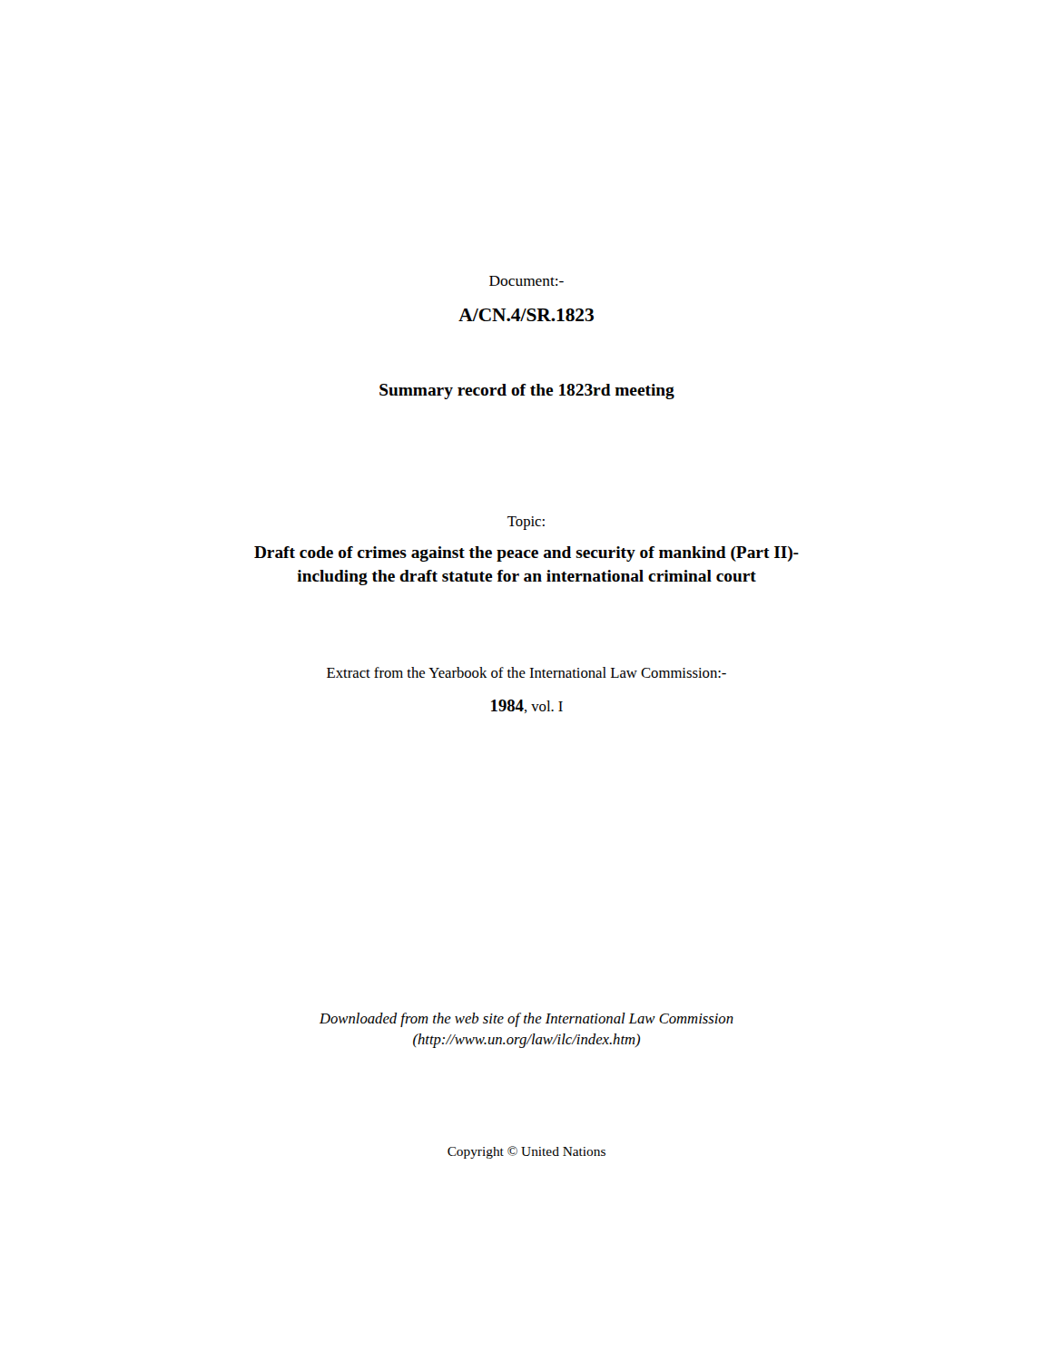Document:-
A/CN.4/SR.1823
Summary record of the 1823rd meeting
Topic:
Draft code of crimes against the peace and security of mankind (Part II)- including the draft statute for an international criminal court
Extract from the Yearbook of the International Law Commission:-
1984, vol. I
Downloaded from the web site of the International Law Commission
(http://www.un.org/law/ilc/index.htm)
Copyright © United Nations